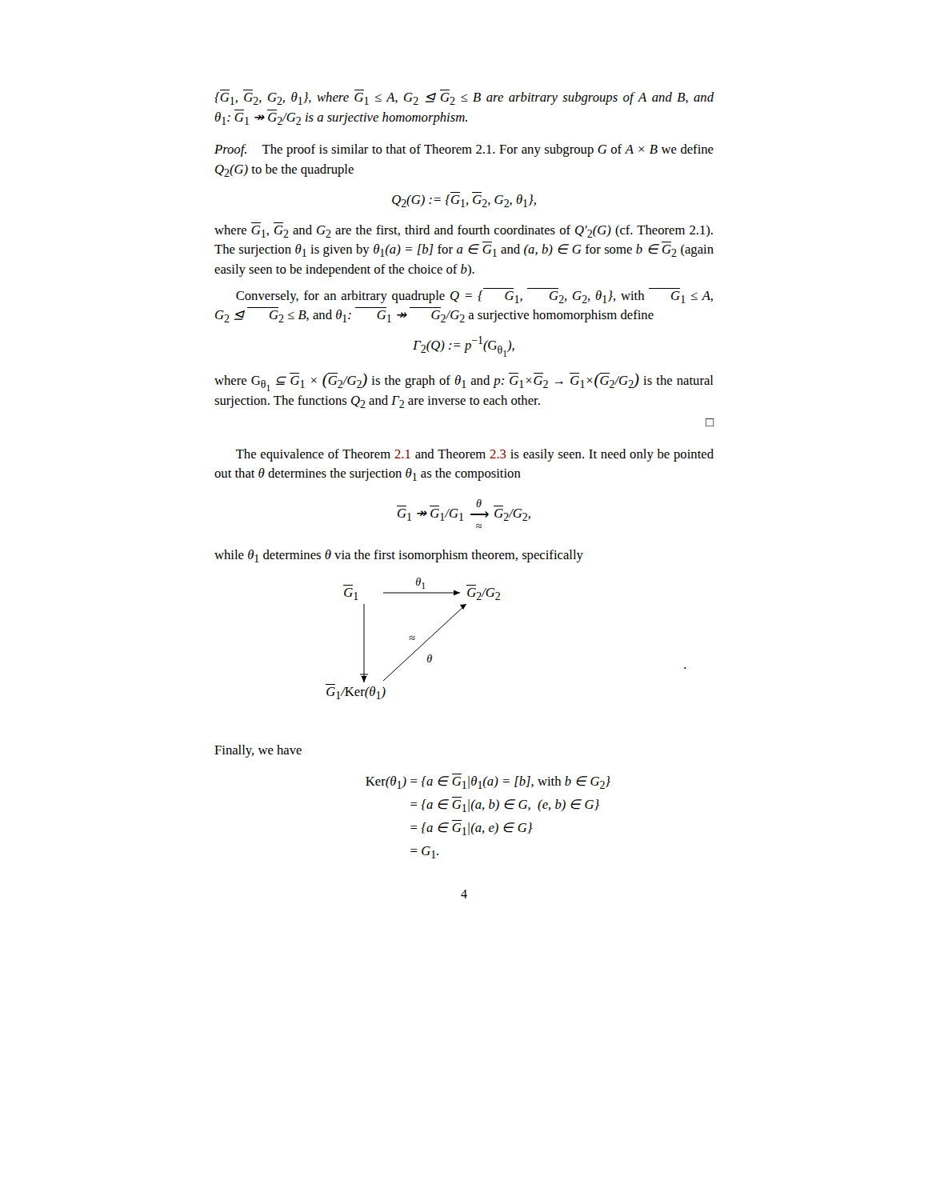{G1, G2, G2, θ1}, where G1 ≤ A, G2 ⊴ G2 ≤ B are arbitrary subgroups of A and B, and θ1: G1 ↠ G2/G2 is a surjective homomorphism.
Proof. The proof is similar to that of Theorem 2.1. For any subgroup G of A × B we define Q2(G) to be the quadruple
Q2(G) := {G1, G2, G2, θ1},
where G1, G2 and G2 are the first, third and fourth coordinates of Q′2(G) (cf. Theorem 2.1). The surjection θ1 is given by θ1(a) = [b] for a ∈ G1 and (a, b) ∈ G for some b ∈ G2 (again easily seen to be independent of the choice of b).
Conversely, for an arbitrary quadruple Q = {G1, G2, G2, θ1}, with G1 ≤ A, G2 ⊴ G2 ≤ B, and θ1: G1 ↠ G2/G2 a surjective homomorphism define
Γ2(Q) := p−1(Gθ1),
where Gθ1 ⊆ G1 × (G2/G2) is the graph of θ1 and p: G1×G2 → G1×(G2/G2) is the natural surjection. The functions Q2 and Γ2 are inverse to each other.
□
The equivalence of Theorem 2.1 and Theorem 2.3 is easily seen. It need only be pointed out that θ determines the surjection θ1 as the composition
G1 ↠ G1/G1 θ ⟶ ≈ G2/G2,
while θ1 determines θ via the first isomorphism theorem, specifically
G1 G2/G2 G1/Ker(θ1) θ1 ≈ θ .
Finally, we have
Ker(θ1)={a ∈ G1|θ1(a) = [b], with b ∈ G2} ={a ∈ G1|(a, b) ∈ G, (e, b) ∈ G} ={a ∈ G1|(a, e) ∈ G} =G1.
4